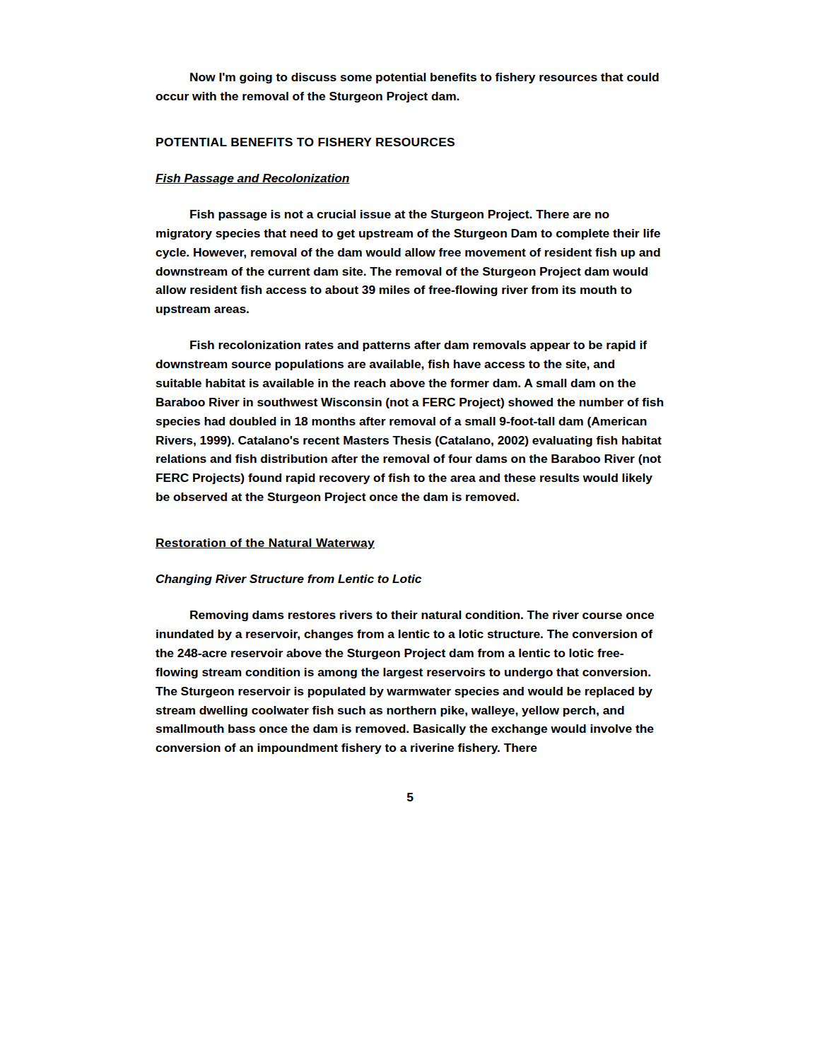Now I'm going to discuss some potential benefits to fishery resources that could occur with the removal of the Sturgeon Project dam.
POTENTIAL BENEFITS TO FISHERY RESOURCES
Fish Passage and Recolonization
Fish passage is not a crucial issue at the Sturgeon Project. There are no migratory species that need to get upstream of the Sturgeon Dam to complete their life cycle. However, removal of the dam would allow free movement of resident fish up and downstream of the current dam site. The removal of the Sturgeon Project dam would allow resident fish access to about 39 miles of free-flowing river from its mouth to upstream areas.
Fish recolonization rates and patterns after dam removals appear to be rapid if downstream source populations are available, fish have access to the site, and suitable habitat is available in the reach above the former dam. A small dam on the Baraboo River in southwest Wisconsin (not a FERC Project) showed the number of fish species had doubled in 18 months after removal of a small 9-foot-tall dam (American Rivers, 1999). Catalano's recent Masters Thesis (Catalano, 2002) evaluating fish habitat relations and fish distribution after the removal of four dams on the Baraboo River (not FERC Projects) found rapid recovery of fish to the area and these results would likely be observed at the Sturgeon Project once the dam is removed.
Restoration of the Natural Waterway
Changing River Structure from Lentic to Lotic
Removing dams restores rivers to their natural condition. The river course once inundated by a reservoir, changes from a lentic to a lotic structure. The conversion of the 248-acre reservoir above the Sturgeon Project dam from a lentic to lotic free-flowing stream condition is among the largest reservoirs to undergo that conversion. The Sturgeon reservoir is populated by warmwater species and would be replaced by stream dwelling coolwater fish such as northern pike, walleye, yellow perch, and smallmouth bass once the dam is removed. Basically the exchange would involve the conversion of an impoundment fishery to a riverine fishery. There
5